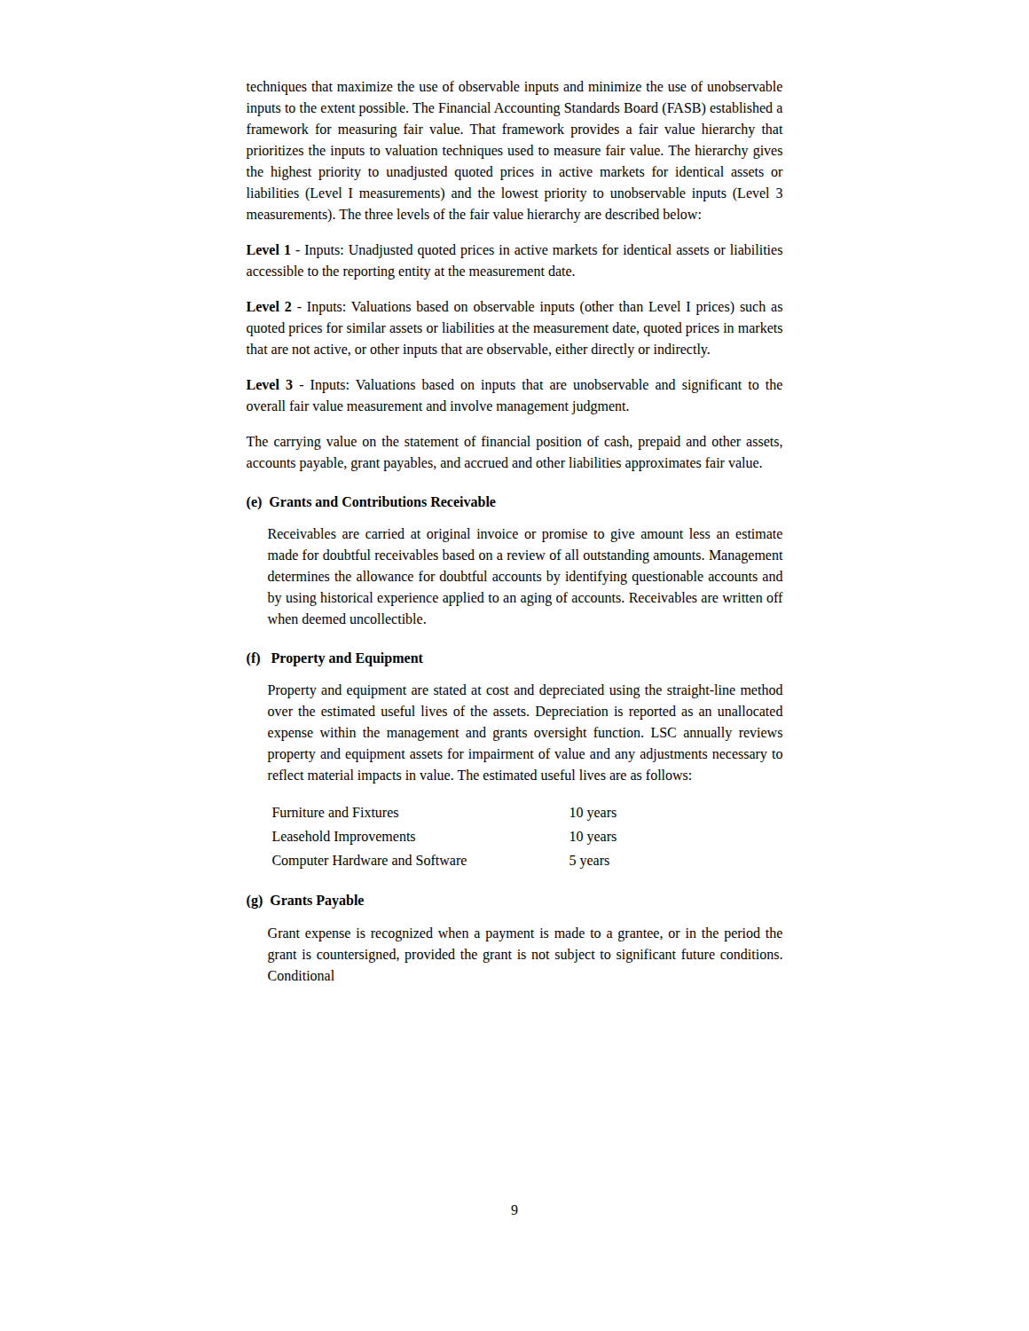techniques that maximize the use of observable inputs and minimize the use of unobservable inputs to the extent possible. The Financial Accounting Standards Board (FASB) established a framework for measuring fair value. That framework provides a fair value hierarchy that prioritizes the inputs to valuation techniques used to measure fair value. The hierarchy gives the highest priority to unadjusted quoted prices in active markets for identical assets or liabilities (Level I measurements) and the lowest priority to unobservable inputs (Level 3 measurements). The three levels of the fair value hierarchy are described below:
Level 1 - Inputs: Unadjusted quoted prices in active markets for identical assets or liabilities accessible to the reporting entity at the measurement date.
Level 2 - Inputs: Valuations based on observable inputs (other than Level I prices) such as quoted prices for similar assets or liabilities at the measurement date, quoted prices in markets that are not active, or other inputs that are observable, either directly or indirectly.
Level 3 - Inputs: Valuations based on inputs that are unobservable and significant to the overall fair value measurement and involve management judgment.
The carrying value on the statement of financial position of cash, prepaid and other assets, accounts payable, grant payables, and accrued and other liabilities approximates fair value.
(e) Grants and Contributions Receivable
Receivables are carried at original invoice or promise to give amount less an estimate made for doubtful receivables based on a review of all outstanding amounts. Management determines the allowance for doubtful accounts by identifying questionable accounts and by using historical experience applied to an aging of accounts. Receivables are written off when deemed uncollectible.
(f) Property and Equipment
Property and equipment are stated at cost and depreciated using the straight-line method over the estimated useful lives of the assets. Depreciation is reported as an unallocated expense within the management and grants oversight function. LSC annually reviews property and equipment assets for impairment of value and any adjustments necessary to reflect material impacts in value. The estimated useful lives are as follows:
| Furniture and Fixtures | 10 years |
| Leasehold Improvements | 10 years |
| Computer Hardware and Software | 5 years |
(g) Grants Payable
Grant expense is recognized when a payment is made to a grantee, or in the period the grant is countersigned, provided the grant is not subject to significant future conditions. Conditional
9